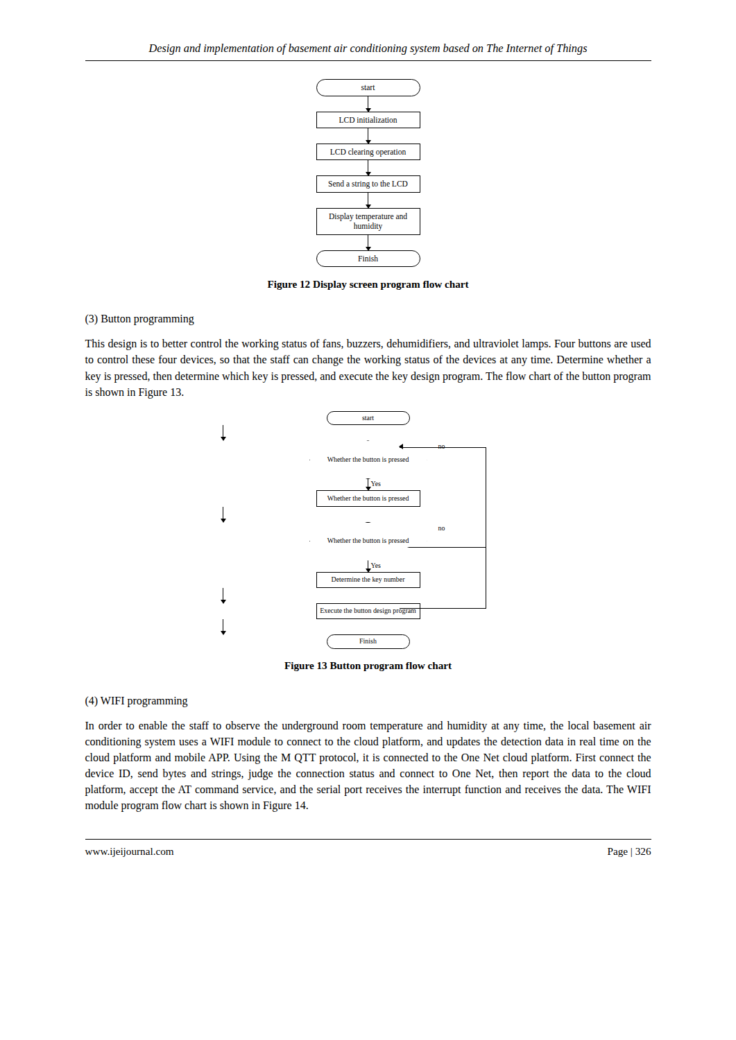Design and implementation of basement air conditioning system based on The Internet of Things
start
LCD initialization
LCD clearing operation
Send a string to the LCD
Display temperature and humidity
Finish
Figure 12 Display screen program flow chart
(3) Button programming
This design is to better control the working status of fans, buzzers, dehumidifiers, and ultraviolet lamps. Four buttons are used to control these four devices, so that the staff can change the working status of the devices at any time. Determine whether a key is pressed, then determine which key is pressed, and execute the key design program. The flow chart of the button program is shown in Figure 13.
start
Whether the button is pressed
no
Yes
Whether the button is pressed
Whether the button is pressed
no
Yes
Determine the key number
Execute the button design program
Finish
Figure 13 Button program flow chart
(4) WIFI programming
In order to enable the staff to observe the underground room temperature and humidity at any time, the local basement air conditioning system uses a WIFI module to connect to the cloud platform, and updates the detection data in real time on the cloud platform and mobile APP. Using the M QTT protocol, it is connected to the One Net cloud platform. First connect the device ID, send bytes and strings, judge the connection status and connect to One Net, then report the data to the cloud platform, accept the AT command service, and the serial port receives the interrupt function and receives the data. The WIFI module program flow chart is shown in Figure 14.
www.ijeijournal.com Page | 326